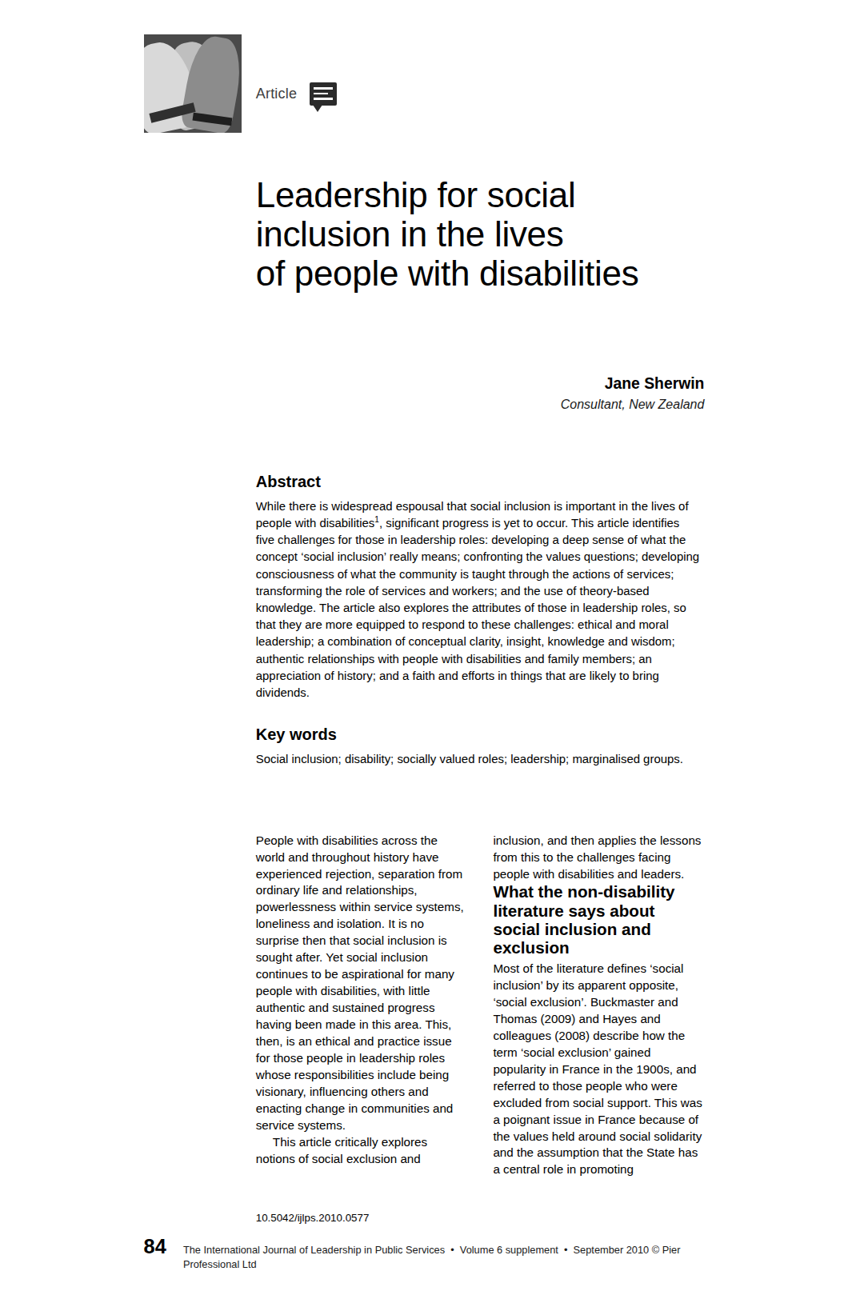Article
Leadership for social
inclusion in the lives
of people with disabilities
Jane Sherwin
Consultant, New Zealand
Abstract
While there is widespread espousal that social inclusion is important in the lives of people with disabilities1, significant progress is yet to occur. This article identifies five challenges for those in leadership roles: developing a deep sense of what the concept ‘social inclusion’ really means; confronting the values questions; developing consciousness of what the community is taught through the actions of services; transforming the role of services and workers; and the use of theory-based knowledge. The article also explores the attributes of those in leadership roles, so that they are more equipped to respond to these challenges: ethical and moral leadership; a combination of conceptual clarity, insight, knowledge and wisdom; authentic relationships with people with disabilities and family members; an appreciation of history; and a faith and efforts in things that are likely to bring dividends.
Key words
Social inclusion; disability; socially valued roles; leadership; marginalised groups.
People with disabilities across the world and throughout history have experienced rejection, separation from ordinary life and relationships, powerlessness within service systems, loneliness and isolation. It is no surprise then that social inclusion is sought after. Yet social inclusion continues to be aspirational for many people with disabilities, with little authentic and sustained progress having been made in this area. This, then, is an ethical and practice issue for those people in leadership roles whose responsibilities include being visionary, influencing others and enacting change in communities and service systems.
This article critically explores notions of social exclusion and inclusion, and then applies the lessons from this to the challenges facing people with disabilities and leaders.
What the non-disability literature says about social inclusion and exclusion
Most of the literature defines ‘social inclusion’ by its apparent opposite, ‘social exclusion’. Buckmaster and Thomas (2009) and Hayes and colleagues (2008) describe how the term ‘social exclusion’ gained popularity in France in the 1900s, and referred to those people who were excluded from social support. This was a poignant issue in France because of the values held around social solidarity and the assumption that the State has a central role in promoting
10.5042/ijlps.2010.0577
84
The International Journal of Leadership in Public Services • Volume 6 supplement • September 2010 © Pier Professional Ltd